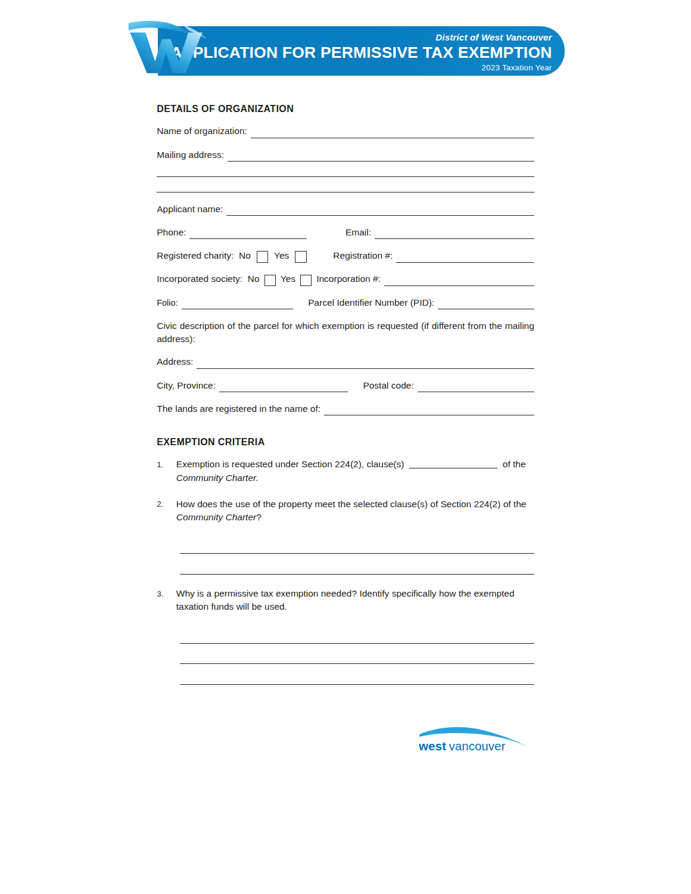District of West Vancouver
Application for Permissive Tax Exemption
2023 Taxation Year
Details of Organization
Name of organization:
Mailing address:
Applicant name:
Phone: Email:
Registered charity: No Yes Registration #:
Incorporated society: No Yes Incorporation #:
Folio: Parcel Identifier Number (PID):
Civic description of the parcel for which exemption is requested (if different from the mailing address):
Address:
City, Province: Postal code:
The lands are registered in the name of:
Exemption Criteria
Exemption is requested under Section 224(2), clause(s) of the Community Charter.
How does the use of the property meet the selected clause(s) of Section 224(2) of the Community Charter?
Why is a permissive tax exemption needed? Identify specifically how the exempted taxation funds will be used.
west vancouver